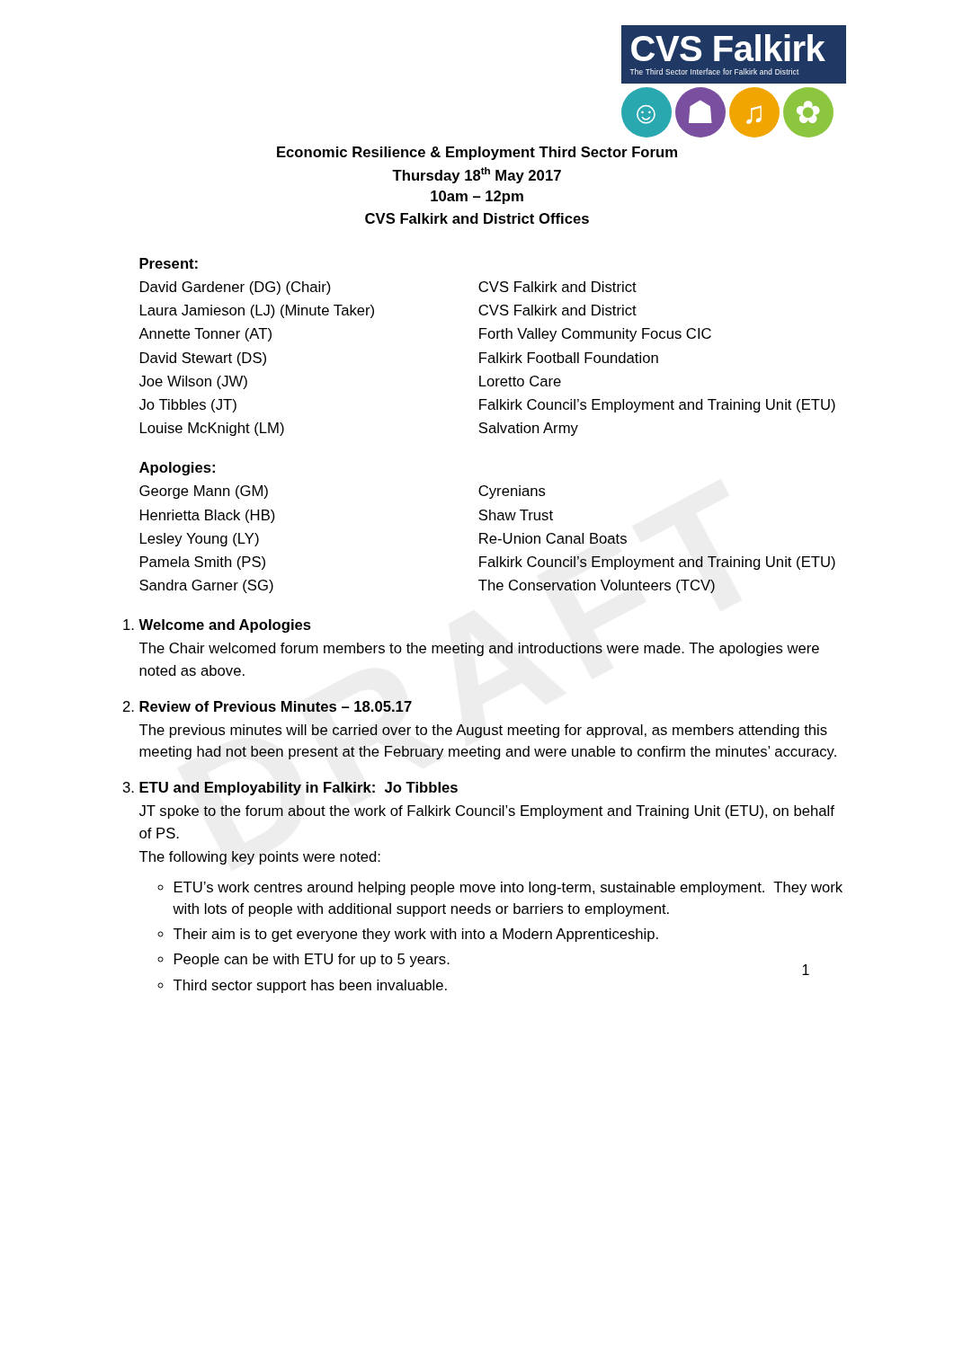DRAFT
CVS Falkirk
The Third Sector Interface for Falkirk and District
☺
☗
♫
✿
Economic Resilience & Employment Third Sector Forum
Thursday 18th May 2017
10am – 12pm
CVS Falkirk and District Offices
Present:
| David Gardener (DG) (Chair) | CVS Falkirk and District |
| Laura Jamieson (LJ) (Minute Taker) | CVS Falkirk and District |
| Annette Tonner (AT) | Forth Valley Community Focus CIC |
| David Stewart (DS) | Falkirk Football Foundation |
| Joe Wilson (JW) | Loretto Care |
| Jo Tibbles (JT) | Falkirk Council’s Employment and Training Unit (ETU) |
| Louise McKnight (LM) | Salvation Army |
Apologies:
| George Mann (GM) | Cyrenians |
| Henrietta Black (HB) | Shaw Trust |
| Lesley Young (LY) | Re-Union Canal Boats |
| Pamela Smith (PS) | Falkirk Council’s Employment and Training Unit (ETU) |
| Sandra Garner (SG) | The Conservation Volunteers (TCV) |
Welcome and Apologies
The Chair welcomed forum members to the meeting and introductions were made. The apologies were noted as above.
Review of Previous Minutes – 18.05.17
The previous minutes will be carried over to the August meeting for approval, as members attending this meeting had not been present at the February meeting and were unable to confirm the minutes’ accuracy.
ETU and Employability in Falkirk: Jo Tibbles
JT spoke to the forum about the work of Falkirk Council’s Employment and Training Unit (ETU), on behalf of PS.
The following key points were noted:
ETU’s work centres around helping people move into long-term, sustainable employment. They work with lots of people with additional support needs or barriers to employment.
Their aim is to get everyone they work with into a Modern Apprenticeship.
People can be with ETU for up to 5 years.
Third sector support has been invaluable.
1